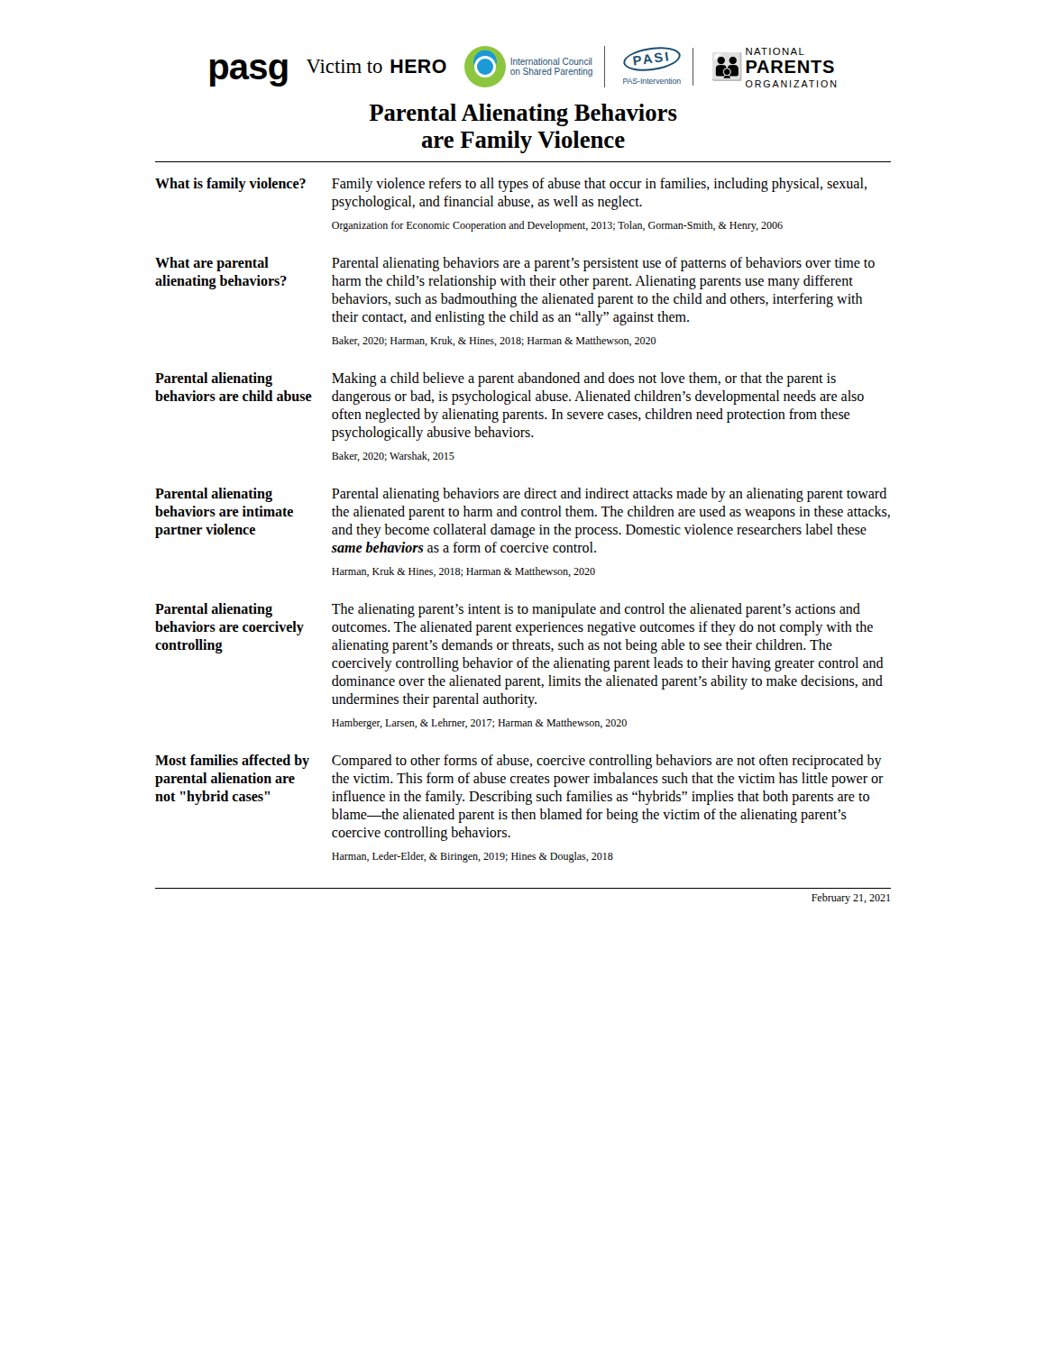pasg
Victim to HERO
International Council
on Shared Parenting
PASI PAS-Intervention
👪 NATIONAL
PARENTS
ORGANIZATION
Parental Alienating Behaviors
are Family Violence
| What is family violence? | Family violence refers to all types of abuse that occur in families, including physical, sexual, psychological, and financial abuse, as well as neglect. Organization for Economic Cooperation and Development, 2013; Tolan, Gorman-Smith, & Henry, 2006 |
| What are parental alienating behaviors? | Parental alienating behaviors are a parent’s persistent use of patterns of behaviors over time to harm the child’s relationship with their other parent. Alienating parents use many different behaviors, such as badmouthing the alienated parent to the child and others, interfering with their contact, and enlisting the child as an “ally” against them. Baker, 2020; Harman, Kruk, & Hines, 2018; Harman & Matthewson, 2020 |
| Parental alienating behaviors are child abuse | Making a child believe a parent abandoned and does not love them, or that the parent is dangerous or bad, is psychological abuse. Alienated children’s developmental needs are also often neglected by alienating parents. In severe cases, children need protection from these psychologically abusive behaviors. Baker, 2020; Warshak, 2015 |
| Parental alienating behaviors are intimate partner violence | Parental alienating behaviors are direct and indirect attacks made by an alienating parent toward the alienated parent to harm and control them. The children are used as weapons in these attacks, and they become collateral damage in the process. Domestic violence researchers label these same behaviors as a form of coercive control. Harman, Kruk & Hines, 2018; Harman & Matthewson, 2020 |
| Parental alienating behaviors are coercively controlling | The alienating parent’s intent is to manipulate and control the alienated parent’s actions and outcomes. The alienated parent experiences negative outcomes if they do not comply with the alienating parent’s demands or threats, such as not being able to see their children. The coercively controlling behavior of the alienating parent leads to their having greater control and dominance over the alienated parent, limits the alienated parent’s ability to make decisions, and undermines their parental authority. Hamberger, Larsen, & Lehrner, 2017; Harman & Matthewson, 2020 |
| Most families affected by parental alienation are not "hybrid cases" | Compared to other forms of abuse, coercive controlling behaviors are not often reciprocated by the victim. This form of abuse creates power imbalances such that the victim has little power or influence in the family. Describing such families as “hybrids” implies that both parents are to blame—the alienated parent is then blamed for being the victim of the alienating parent’s coercive controlling behaviors. Harman, Leder-Elder, & Biringen, 2019; Hines & Douglas, 2018 |
February 21, 2021